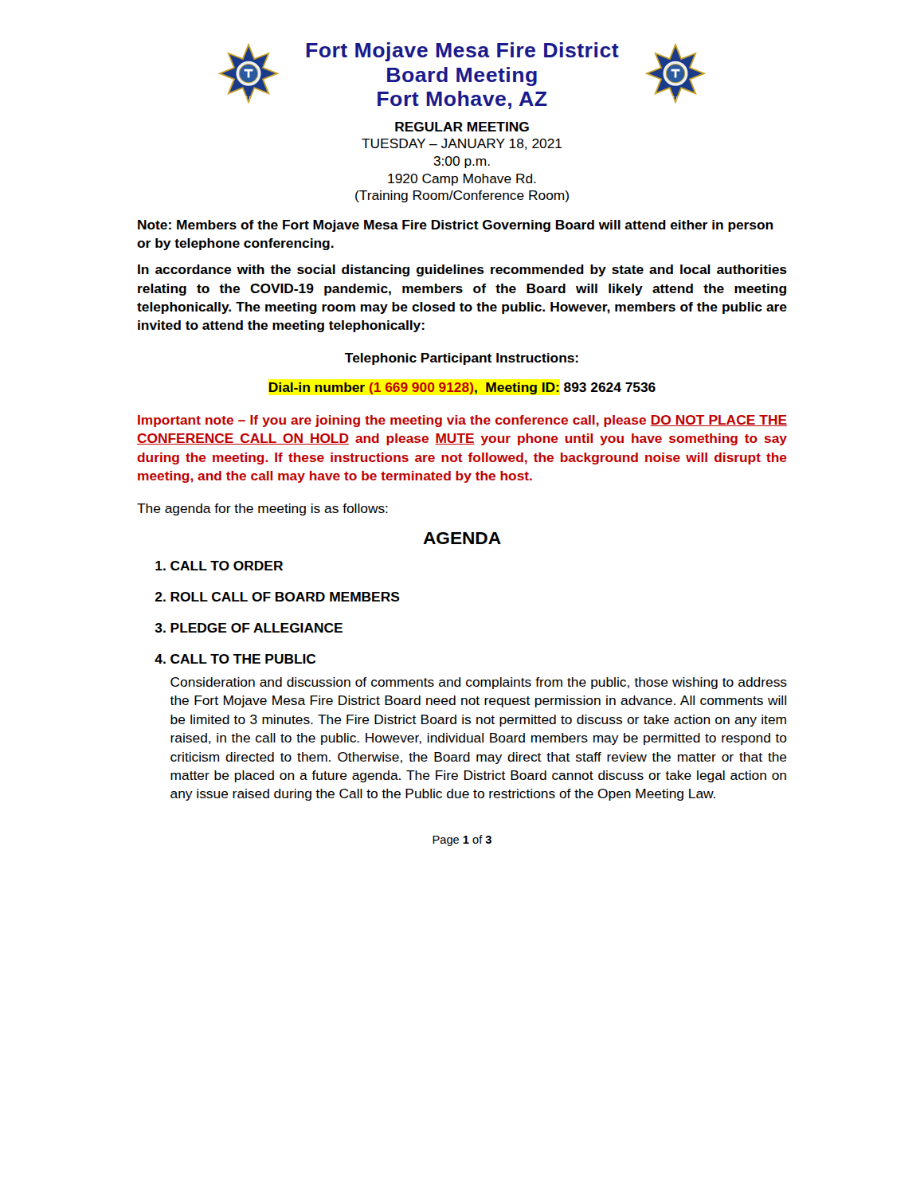EST 1961
Fort Mojave Mesa Fire District
Board Meeting
Fort Mohave, AZ
EST 1961
REGULAR MEETING
TUESDAY – JANUARY 18, 2021
3:00 p.m.
1920 Camp Mohave Rd.
(Training Room/Conference Room)
Note: Members of the Fort Mojave Mesa Fire District Governing Board will attend either in person or by telephone conferencing.
In accordance with the social distancing guidelines recommended by state and local authorities relating to the COVID-19 pandemic, members of the Board will likely attend the meeting telephonically. The meeting room may be closed to the public. However, members of the public are invited to attend the meeting telephonically:
Telephonic Participant Instructions:
Dial-in number (1 669 900 9128), Meeting ID: 893 2624 7536
Important note – If you are joining the meeting via the conference call, please DO NOT PLACE THE CONFERENCE CALL ON HOLD and please MUTE your phone until you have something to say during the meeting. If these instructions are not followed, the background noise will disrupt the meeting, and the call may have to be terminated by the host.
The agenda for the meeting is as follows:
AGENDA
CALL TO ORDER
ROLL CALL OF BOARD MEMBERS
PLEDGE OF ALLEGIANCE
CALL TO THE PUBLIC Consideration and discussion of comments and complaints from the public, those wishing to address the Fort Mojave Mesa Fire District Board need not request permission in advance. All comments will be limited to 3 minutes. The Fire District Board is not permitted to discuss or take action on any item raised, in the call to the public. However, individual Board members may be permitted to respond to criticism directed to them. Otherwise, the Board may direct that staff review the matter or that the matter be placed on a future agenda. The Fire District Board cannot discuss or take legal action on any issue raised during the Call to the Public due to restrictions of the Open Meeting Law.
Page 1 of 3